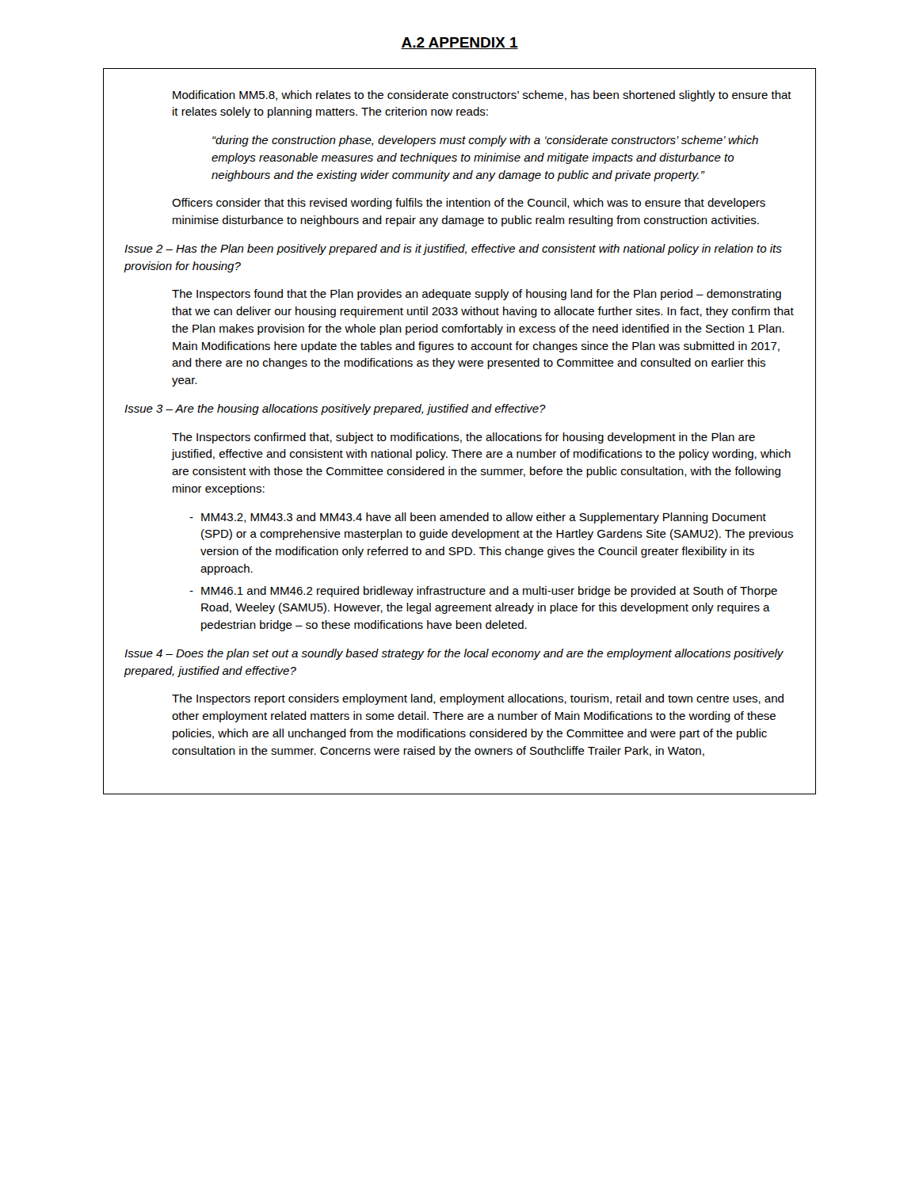A.2 APPENDIX 1
Modification MM5.8, which relates to the considerate constructors’ scheme, has been shortened slightly to ensure that it relates solely to planning matters. The criterion now reads:
“during the construction phase, developers must comply with a ‘considerate constructors’ scheme’ which employs reasonable measures and techniques to minimise and mitigate impacts and disturbance to neighbours and the existing wider community and any damage to public and private property.”
Officers consider that this revised wording fulfils the intention of the Council, which was to ensure that developers minimise disturbance to neighbours and repair any damage to public realm resulting from construction activities.
Issue 2 – Has the Plan been positively prepared and is it justified, effective and consistent with national policy in relation to its provision for housing?
The Inspectors found that the Plan provides an adequate supply of housing land for the Plan period – demonstrating that we can deliver our housing requirement until 2033 without having to allocate further sites. In fact, they confirm that the Plan makes provision for the whole plan period comfortably in excess of the need identified in the Section 1 Plan. Main Modifications here update the tables and figures to account for changes since the Plan was submitted in 2017, and there are no changes to the modifications as they were presented to Committee and consulted on earlier this year.
Issue 3 – Are the housing allocations positively prepared, justified and effective?
The Inspectors confirmed that, subject to modifications, the allocations for housing development in the Plan are justified, effective and consistent with national policy. There are a number of modifications to the policy wording, which are consistent with those the Committee considered in the summer, before the public consultation, with the following minor exceptions:
MM43.2, MM43.3 and MM43.4 have all been amended to allow either a Supplementary Planning Document (SPD) or a comprehensive masterplan to guide development at the Hartley Gardens Site (SAMU2). The previous version of the modification only referred to and SPD. This change gives the Council greater flexibility in its approach.
MM46.1 and MM46.2 required bridleway infrastructure and a multi-user bridge be provided at South of Thorpe Road, Weeley (SAMU5). However, the legal agreement already in place for this development only requires a pedestrian bridge – so these modifications have been deleted.
Issue 4 – Does the plan set out a soundly based strategy for the local economy and are the employment allocations positively prepared, justified and effective?
The Inspectors report considers employment land, employment allocations, tourism, retail and town centre uses, and other employment related matters in some detail. There are a number of Main Modifications to the wording of these policies, which are all unchanged from the modifications considered by the Committee and were part of the public consultation in the summer. Concerns were raised by the owners of Southcliffe Trailer Park, in Waton,